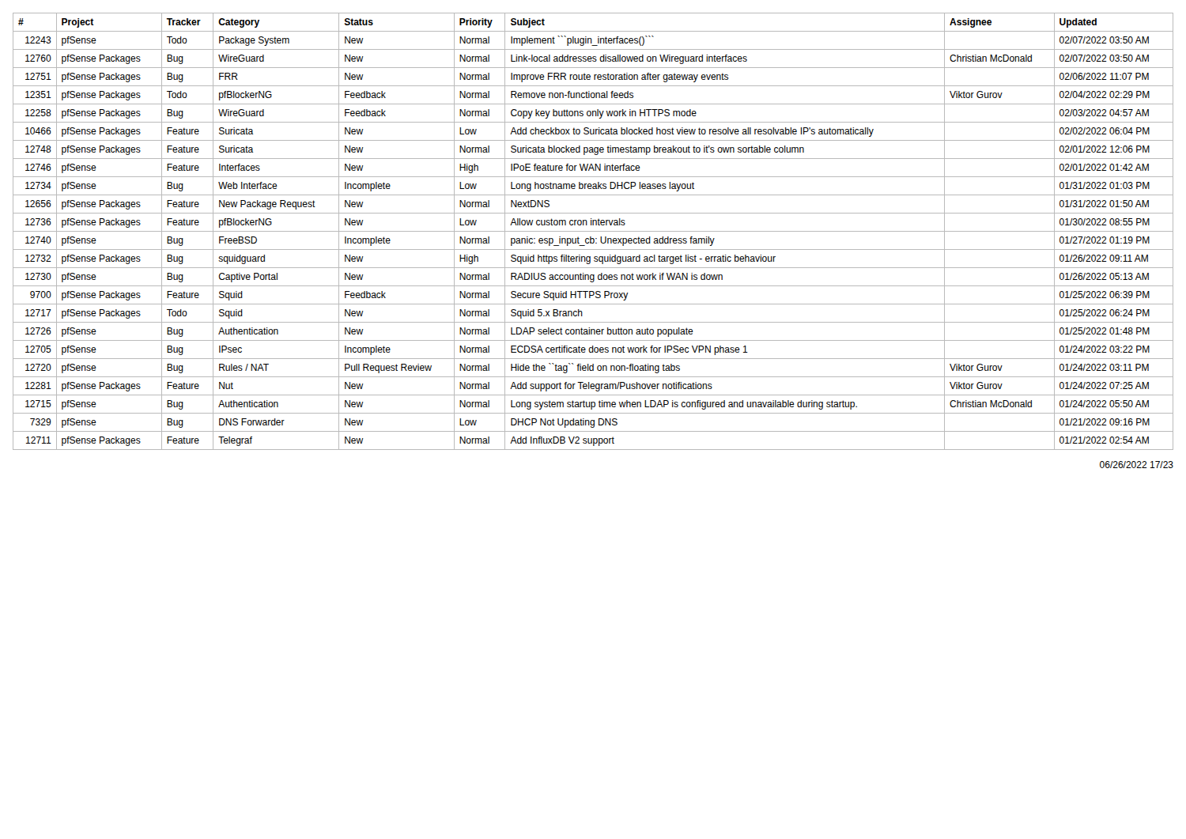| # | Project | Tracker | Category | Status | Priority | Subject | Assignee | Updated |
| --- | --- | --- | --- | --- | --- | --- | --- | --- |
| 12243 | pfSense | Todo | Package System | New | Normal | Implement ```plugin_interfaces()``` | | 02/07/2022 03:50 AM |
| 12760 | pfSense Packages | Bug | WireGuard | New | Normal | Link-local addresses disallowed on Wireguard interfaces | Christian McDonald | 02/07/2022 03:50 AM |
| 12751 | pfSense Packages | Bug | FRR | New | Normal | Improve FRR route restoration after gateway events | | 02/06/2022 11:07 PM |
| 12351 | pfSense Packages | Todo | pfBlockerNG | Feedback | Normal | Remove non-functional feeds | Viktor Gurov | 02/04/2022 02:29 PM |
| 12258 | pfSense Packages | Bug | WireGuard | Feedback | Normal | Copy key buttons only work in HTTPS mode | | 02/03/2022 04:57 AM |
| 10466 | pfSense Packages | Feature | Suricata | New | Low | Add checkbox to Suricata blocked host view to resolve all resolvable IP's automatically | | 02/02/2022 06:04 PM |
| 12748 | pfSense Packages | Feature | Suricata | New | Normal | Suricata blocked page timestamp breakout to it's own sortable column | | 02/01/2022 12:06 PM |
| 12746 | pfSense | Feature | Interfaces | New | High | IPoE feature for WAN interface | | 02/01/2022 01:42 AM |
| 12734 | pfSense | Bug | Web Interface | Incomplete | Low | Long hostname breaks DHCP leases layout | | 01/31/2022 01:03 PM |
| 12656 | pfSense Packages | Feature | New Package Request | New | Normal | NextDNS | | 01/31/2022 01:50 AM |
| 12736 | pfSense Packages | Feature | pfBlockerNG | New | Low | Allow custom cron intervals | | 01/30/2022 08:55 PM |
| 12740 | pfSense | Bug | FreeBSD | Incomplete | Normal | panic: esp_input_cb: Unexpected address family | | 01/27/2022 01:19 PM |
| 12732 | pfSense Packages | Bug | squidguard | New | High | Squid https filtering squidguard acl target list - erratic behaviour | | 01/26/2022 09:11 AM |
| 12730 | pfSense | Bug | Captive Portal | New | Normal | RADIUS accounting does not work if WAN is down | | 01/26/2022 05:13 AM |
| 9700 | pfSense Packages | Feature | Squid | Feedback | Normal | Secure Squid HTTPS Proxy | | 01/25/2022 06:39 PM |
| 12717 | pfSense Packages | Todo | Squid | New | Normal | Squid 5.x Branch | | 01/25/2022 06:24 PM |
| 12726 | pfSense | Bug | Authentication | New | Normal | LDAP select container button auto populate | | 01/25/2022 01:48 PM |
| 12705 | pfSense | Bug | IPsec | Incomplete | Normal | ECDSA certificate does not work for IPSec VPN phase 1 | | 01/24/2022 03:22 PM |
| 12720 | pfSense | Bug | Rules / NAT | Pull Request Review | Normal | Hide the ``tag`` field on non-floating tabs | Viktor Gurov | 01/24/2022 03:11 PM |
| 12281 | pfSense Packages | Feature | Nut | New | Normal | Add support for Telegram/Pushover notifications | Viktor Gurov | 01/24/2022 07:25 AM |
| 12715 | pfSense | Bug | Authentication | New | Normal | Long system startup time when LDAP is configured and unavailable during startup. | Christian McDonald | 01/24/2022 05:50 AM |
| 7329 | pfSense | Bug | DNS Forwarder | New | Low | DHCP Not Updating DNS | | 01/21/2022 09:16 PM |
| 12711 | pfSense Packages | Feature | Telegraf | New | Normal | Add InfluxDB V2 support | | 01/21/2022 02:54 AM |
06/26/2022 17/23